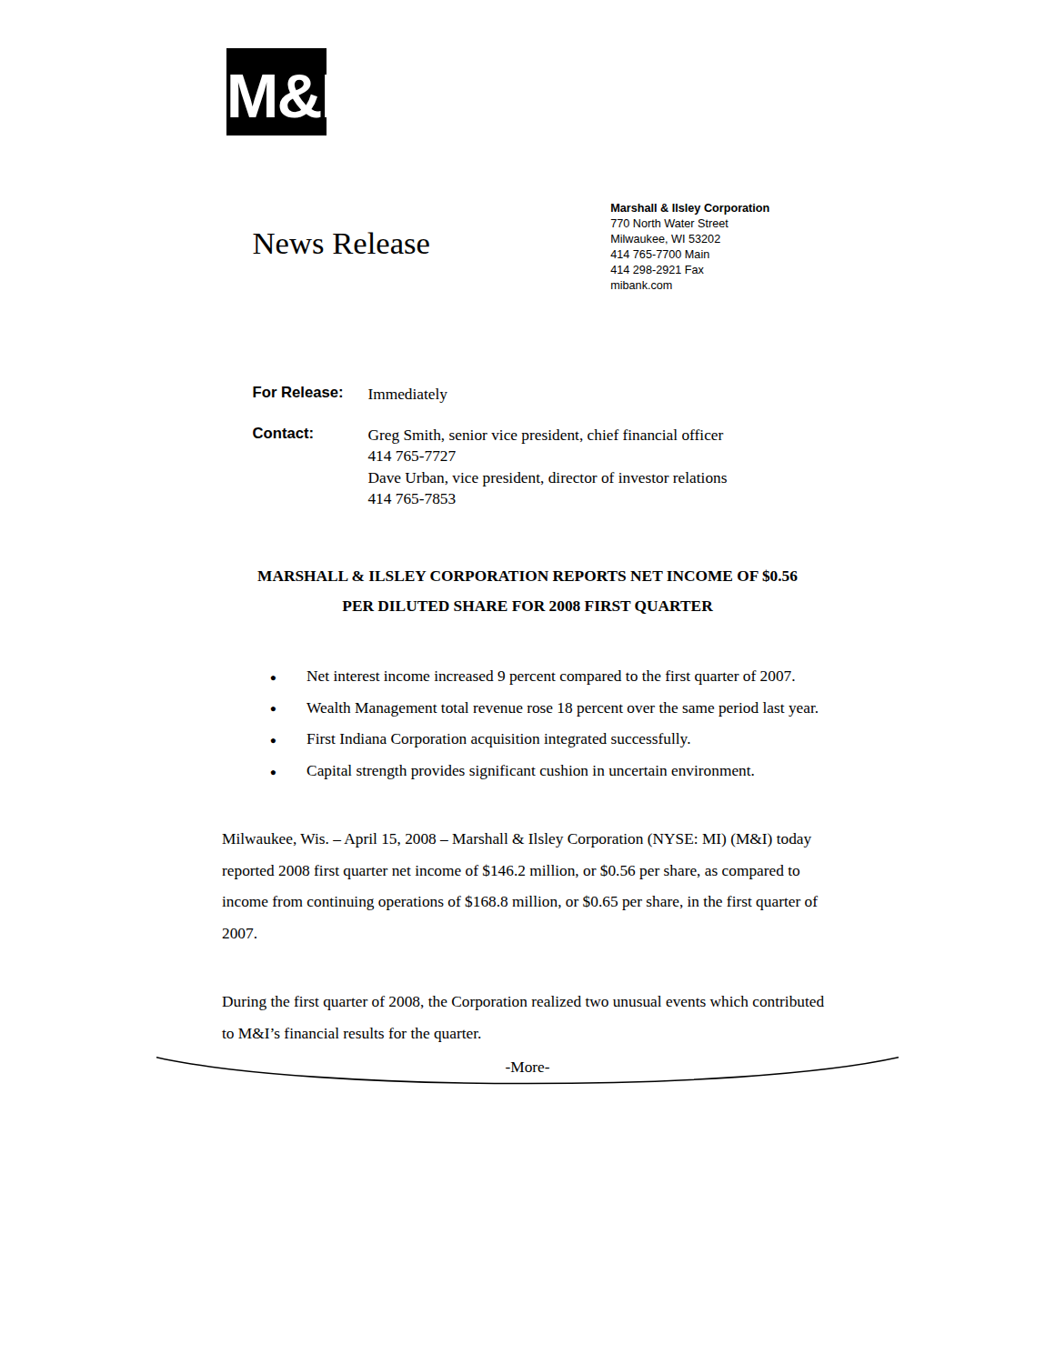M&I®
News Release
Marshall & Ilsley Corporation
770 North Water Street
Milwaukee, WI 53202
414 765-7700 Main
414 298-2921 Fax
mibank.com
| For Release: | Immediately |
| Contact: | Greg Smith, senior vice president, chief financial officer 414 765-7727 Dave Urban, vice president, director of investor relations 414 765-7853 |
Marshall & Ilsley Corporation Reports Net Income of $0.56 Per Diluted Share for 2008 First Quarter
Net interest income increased 9 percent compared to the first quarter of 2007.
Wealth Management total revenue rose 18 percent over the same period last year.
First Indiana Corporation acquisition integrated successfully.
Capital strength provides significant cushion in uncertain environment.
Milwaukee, Wis. – April 15, 2008 – Marshall & Ilsley Corporation (NYSE: MI) (M&I) today reported 2008 first quarter net income of $146.2 million, or $0.56 per share, as compared to income from continuing operations of $168.8 million, or $0.65 per share, in the first quarter of 2007.
During the first quarter of 2008, the Corporation realized two unusual events which contributed to M&I’s financial results for the quarter.
-More-